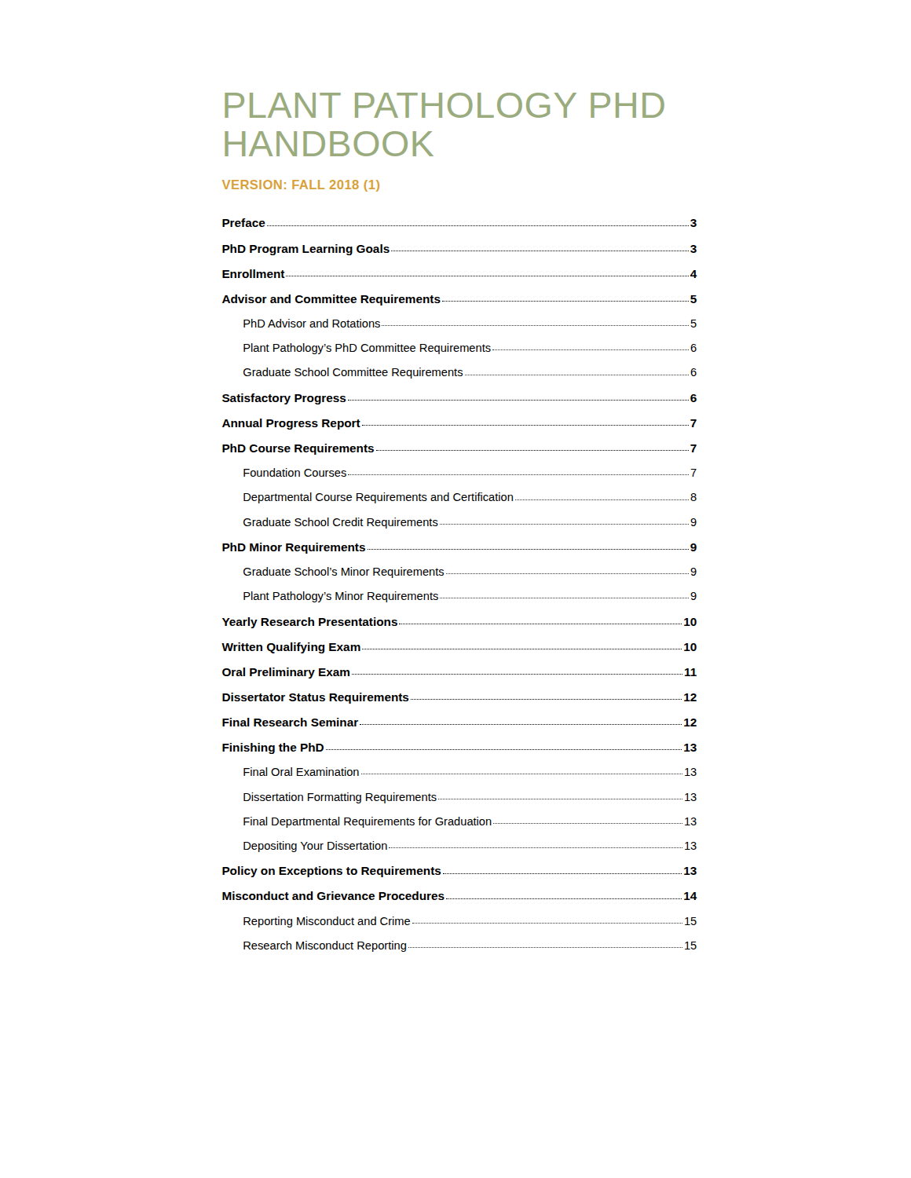PLANT PATHOLOGY PHD HANDBOOK
VERSION: FALL 2018 (1)
Preface 3
PhD Program Learning Goals 3
Enrollment 4
Advisor and Committee Requirements 5
PhD Advisor and Rotations 5
Plant Pathology’s PhD Committee Requirements 6
Graduate School Committee Requirements 6
Satisfactory Progress 6
Annual Progress Report 7
PhD Course Requirements 7
Foundation Courses 7
Departmental Course Requirements and Certification 8
Graduate School Credit Requirements 9
PhD Minor Requirements 9
Graduate School’s Minor Requirements 9
Plant Pathology’s Minor Requirements 9
Yearly Research Presentations 10
Written Qualifying Exam 10
Oral Preliminary Exam 11
Dissertator Status Requirements 12
Final Research Seminar 12
Finishing the PhD 13
Final Oral Examination 13
Dissertation Formatting Requirements 13
Final Departmental Requirements for Graduation 13
Depositing Your Dissertation 13
Policy on Exceptions to Requirements 13
Misconduct and Grievance Procedures 14
Reporting Misconduct and Crime 15
Research Misconduct Reporting 15